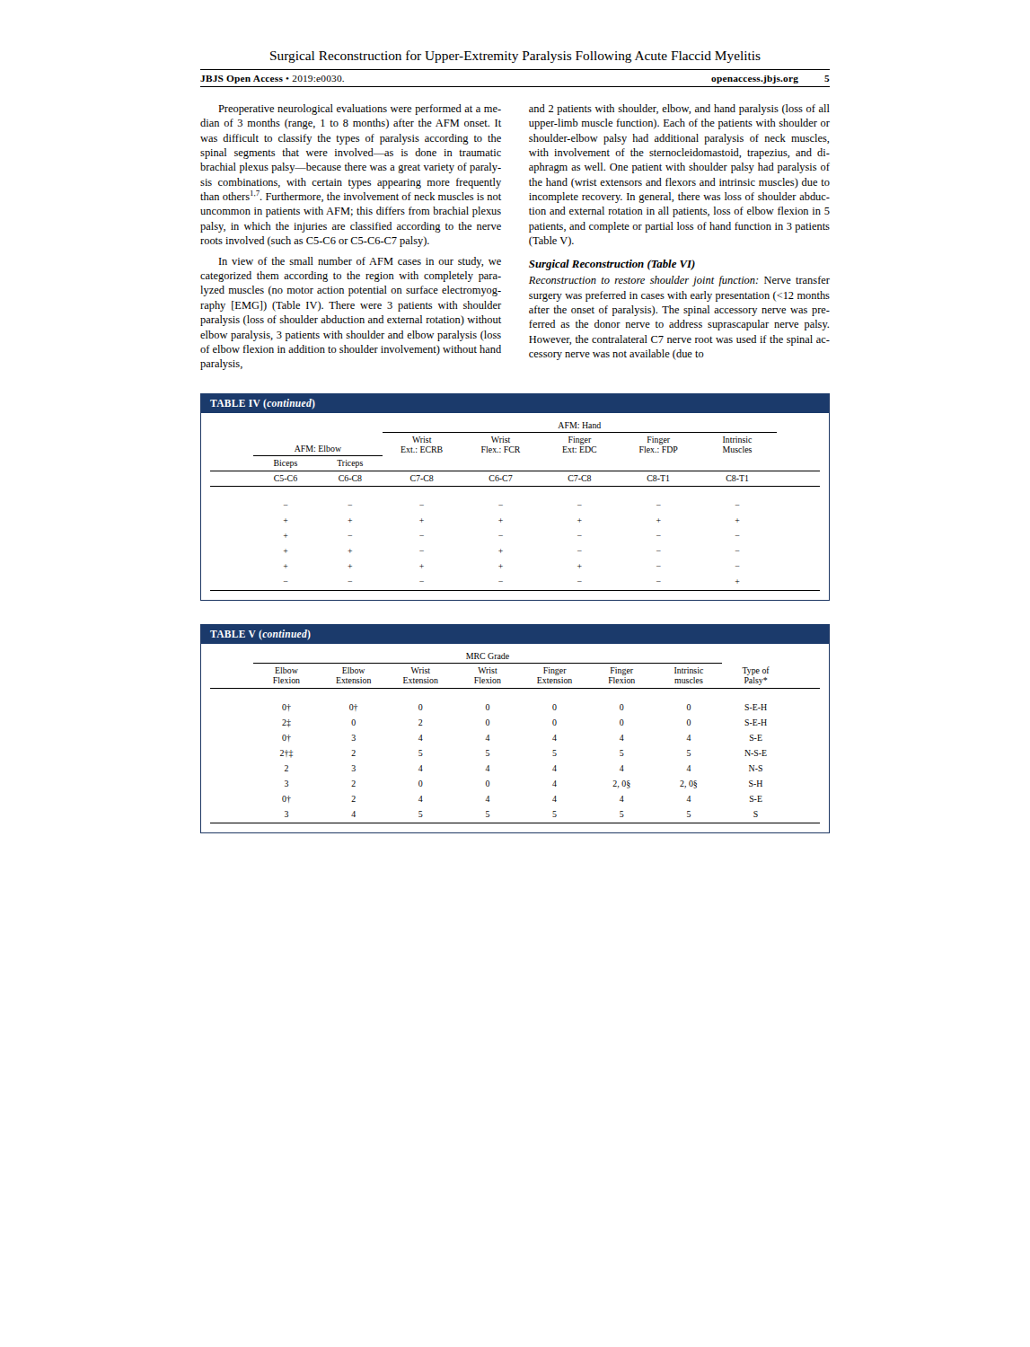Surgical Reconstruction for Upper-Extremity Paralysis Following Acute Flaccid Myelitis
JBJS Open Access • 2019:e0030.
openaccess.jbjs.org 5
Preoperative neurological evaluations were performed at a median of 3 months (range, 1 to 8 months) after the AFM onset. It was difficult to classify the types of paralysis according to the spinal segments that were involved—as is done in traumatic brachial plexus palsy—because there was a great variety of paralysis combinations, with certain types appearing more frequently than others1,7. Furthermore, the involvement of neck muscles is not uncommon in patients with AFM; this differs from brachial plexus palsy, in which the injuries are classified according to the nerve roots involved (such as C5-C6 or C5-C6-C7 palsy).
In view of the small number of AFM cases in our study, we categorized them according to the region with completely paralyzed muscles (no motor action potential on surface electromyography [EMG]) (Table IV). There were 3 patients with shoulder paralysis (loss of shoulder abduction and external rotation) without elbow paralysis, 3 patients with shoulder and elbow paralysis (loss of elbow flexion in addition to shoulder involvement) without hand paralysis,
and 2 patients with shoulder, elbow, and hand paralysis (loss of all upper-limb muscle function). Each of the patients with shoulder or shoulder-elbow palsy had additional paralysis of neck muscles, with involvement of the sternocleidomastoid, trapezius, and diaphragm as well. One patient with shoulder palsy had paralysis of the hand (wrist extensors and flexors and intrinsic muscles) due to incomplete recovery. In general, there was loss of shoulder abduction and external rotation in all patients, loss of elbow flexion in 5 patients, and complete or partial loss of hand function in 3 patients (Table V).
Surgical Reconstruction (Table VI)
Reconstruction to restore shoulder joint function: Nerve transfer surgery was preferred in cases with early presentation (<12 months after the onset of paralysis). The spinal accessory nerve was preferred as the donor nerve to address suprascapular nerve palsy. However, the contralateral C7 nerve root was used if the spinal accessory nerve was not available (due to
TABLE IV (continued)
| | | AFM: Hand | |
| | AFM: Elbow | Wrist Ext.: ECRB | Wrist Flex.: FCR | Finger Ext: EDC | Finger Flex.: FDP | Intrinsic Muscles | |
| | Biceps | Triceps | | |
| | C5-C6 | C6-C8 | C7-C8 | C6-C7 | C7-C8 | C8-T1 | C8-T1 | |
| | − | − | − | − | − | − | − | |
| | + | + | + | + | + | + | + | |
| | + | − | − | − | − | − | − | |
| | + | + | − | + | − | − | − | |
| | + | + | + | + | + | − | − | |
| | − | − | − | − | − | − | + | |
TABLE V (continued)
| | MRC Grade | | |
| | Elbow Flexion | Elbow Extension | Wrist Extension | Wrist Flexion | Finger Extension | Finger Flexion | Intrinsic muscles | Type of Palsy* | |
| | 0† | 0† | 0 | 0 | 0 | 0 | 0 | S-E-H | |
| | 2‡ | 0 | 2 | 0 | 0 | 0 | 0 | S-E-H | |
| | 0† | 3 | 4 | 4 | 4 | 4 | 4 | S-E | |
| | 2†‡ | 2 | 5 | 5 | 5 | 5 | 5 | N-S-E | |
| | 2 | 3 | 4 | 4 | 4 | 4 | 4 | N-S | |
| | 3 | 2 | 0 | 0 | 4 | 2, 0§ | 2, 0§ | S-H | |
| | 0† | 2 | 4 | 4 | 4 | 4 | 4 | S-E | |
| | 3 | 4 | 5 | 5 | 5 | 5 | 5 | S | |